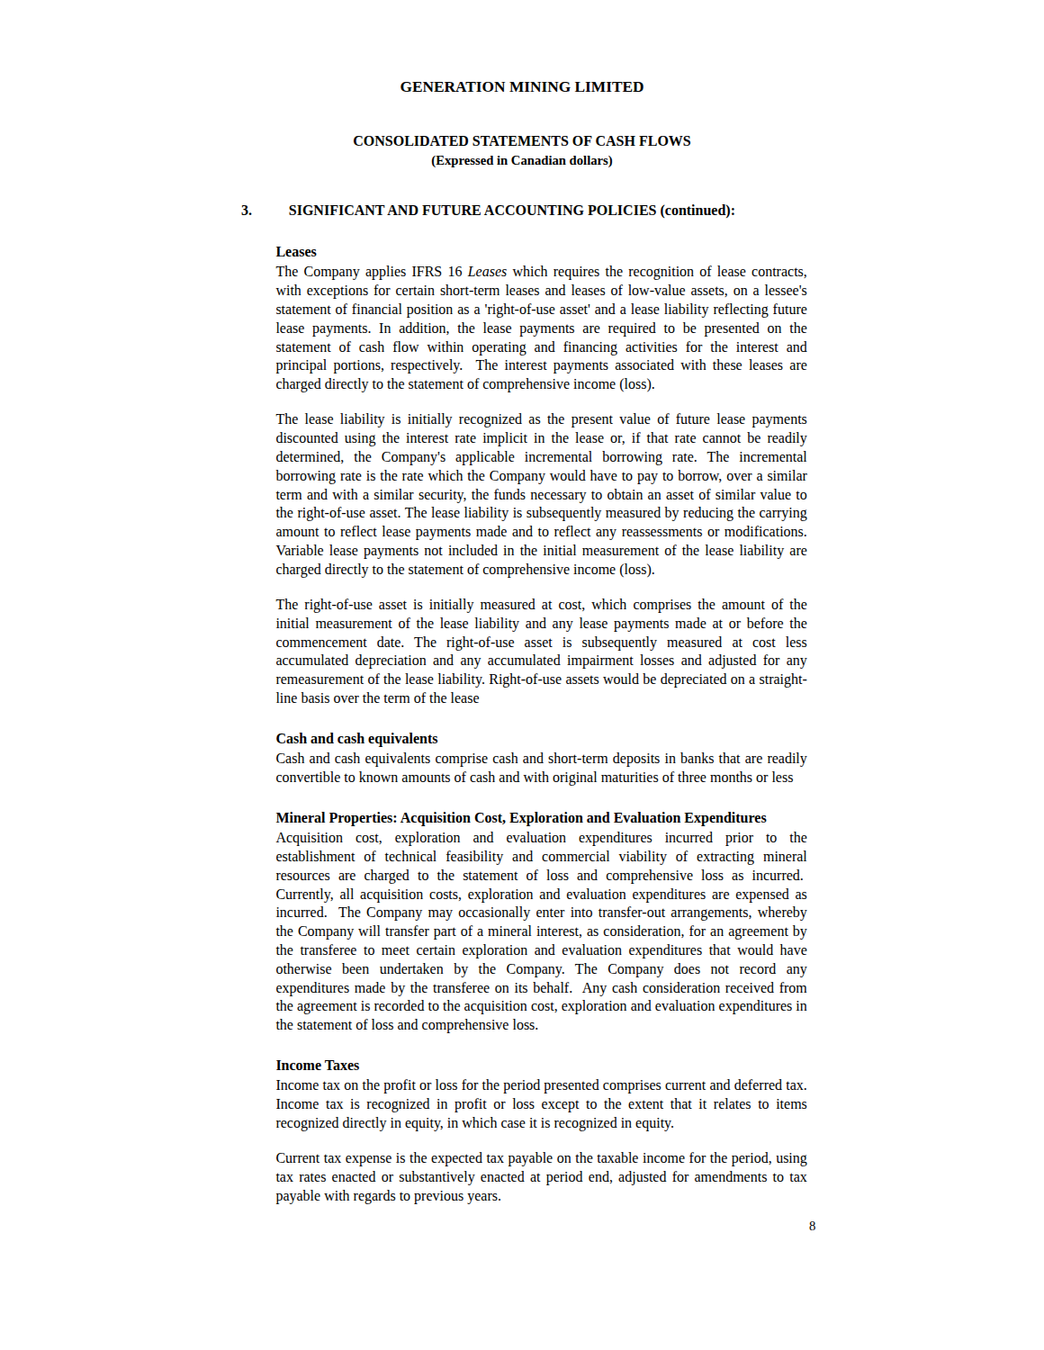GENERATION MINING LIMITED
CONSOLIDATED STATEMENTS OF CASH FLOWS
(Expressed in Canadian dollars)
3.
SIGNIFICANT AND FUTURE ACCOUNTING POLICIES (continued):
Leases
The Company applies IFRS 16 Leases which requires the recognition of lease contracts, with exceptions for certain short-term leases and leases of low-value assets, on a lessee's statement of financial position as a 'right-of-use asset' and a lease liability reflecting future lease payments. In addition, the lease payments are required to be presented on the statement of cash flow within operating and financing activities for the interest and principal portions, respectively. The interest payments associated with these leases are charged directly to the statement of comprehensive income (loss).
The lease liability is initially recognized as the present value of future lease payments discounted using the interest rate implicit in the lease or, if that rate cannot be readily determined, the Company's applicable incremental borrowing rate. The incremental borrowing rate is the rate which the Company would have to pay to borrow, over a similar term and with a similar security, the funds necessary to obtain an asset of similar value to the right-of-use asset. The lease liability is subsequently measured by reducing the carrying amount to reflect lease payments made and to reflect any reassessments or modifications. Variable lease payments not included in the initial measurement of the lease liability are charged directly to the statement of comprehensive income (loss).
The right-of-use asset is initially measured at cost, which comprises the amount of the initial measurement of the lease liability and any lease payments made at or before the commencement date. The right-of-use asset is subsequently measured at cost less accumulated depreciation and any accumulated impairment losses and adjusted for any remeasurement of the lease liability. Right-of-use assets would be depreciated on a straight-line basis over the term of the lease
Cash and cash equivalents
Cash and cash equivalents comprise cash and short-term deposits in banks that are readily convertible to known amounts of cash and with original maturities of three months or less
Mineral Properties: Acquisition Cost, Exploration and Evaluation Expenditures
Acquisition cost, exploration and evaluation expenditures incurred prior to the establishment of technical feasibility and commercial viability of extracting mineral resources are charged to the statement of loss and comprehensive loss as incurred. Currently, all acquisition costs, exploration and evaluation expenditures are expensed as incurred. The Company may occasionally enter into transfer-out arrangements, whereby the Company will transfer part of a mineral interest, as consideration, for an agreement by the transferee to meet certain exploration and evaluation expenditures that would have otherwise been undertaken by the Company. The Company does not record any expenditures made by the transferee on its behalf. Any cash consideration received from the agreement is recorded to the acquisition cost, exploration and evaluation expenditures in the statement of loss and comprehensive loss.
Income Taxes
Income tax on the profit or loss for the period presented comprises current and deferred tax. Income tax is recognized in profit or loss except to the extent that it relates to items recognized directly in equity, in which case it is recognized in equity.
Current tax expense is the expected tax payable on the taxable income for the period, using tax rates enacted or substantively enacted at period end, adjusted for amendments to tax payable with regards to previous years.
8